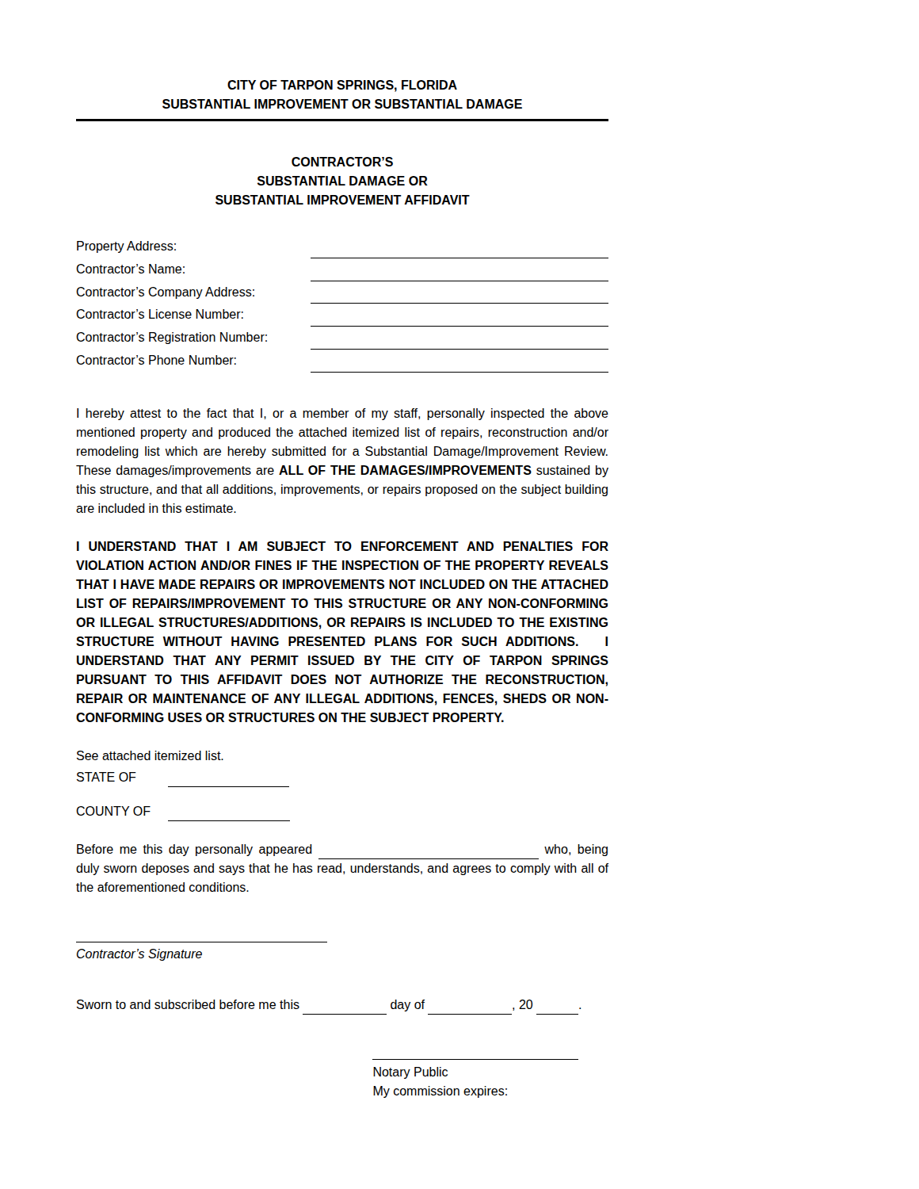CITY OF TARPON SPRINGS, FLORIDA
SUBSTANTIAL IMPROVEMENT OR SUBSTANTIAL DAMAGE
CONTRACTOR’S
SUBSTANTIAL DAMAGE OR
SUBSTANTIAL IMPROVEMENT AFFIDAVIT
| Property Address: | | |
| Contractor’s Name: | | |
| Contractor’s Company Address: | | |
| Contractor’s License Number: | | |
| Contractor’s Registration Number: | | |
| Contractor’s Phone Number: | | |
I hereby attest to the fact that I, or a member of my staff, personally inspected the above mentioned property and produced the attached itemized list of repairs, reconstruction and/or remodeling list which are hereby submitted for a Substantial Damage/Improvement Review. These damages/improvements are ALL OF THE DAMAGES/IMPROVEMENTS sustained by this structure, and that all additions, improvements, or repairs proposed on the subject building are included in this estimate.
I UNDERSTAND THAT I AM SUBJECT TO ENFORCEMENT AND PENALTIES FOR VIOLATION ACTION AND/OR FINES IF THE INSPECTION OF THE PROPERTY REVEALS THAT I HAVE MADE REPAIRS OR IMPROVEMENTS NOT INCLUDED ON THE ATTACHED LIST OF REPAIRS/IMPROVEMENT TO THIS STRUCTURE OR ANY NON-CONFORMING OR ILLEGAL STRUCTURES/ADDITIONS, OR REPAIRS IS INCLUDED TO THE EXISTING STRUCTURE WITHOUT HAVING PRESENTED PLANS FOR SUCH ADDITIONS. I UNDERSTAND THAT ANY PERMIT ISSUED BY THE CITY OF TARPON SPRINGS PURSUANT TO THIS AFFIDAVIT DOES NOT AUTHORIZE THE RECONSTRUCTION, REPAIR OR MAINTENANCE OF ANY ILLEGAL ADDITIONS, FENCES, SHEDS OR NON-CONFORMING USES OR STRUCTURES ON THE SUBJECT PROPERTY.
See attached itemized list.
STATE OF
COUNTY OF
Before me this day personally appeared who, being duly sworn deposes and says that he has read, understands, and agrees to comply with all of the aforementioned conditions.
Contractor’s Signature
Sworn to and subscribed before me this day of , 20 .
Notary Public
My commission expires: